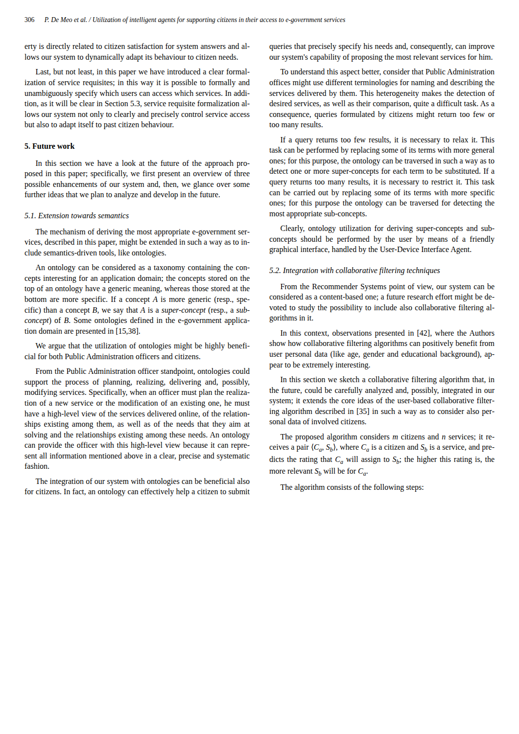306 P. De Meo et al. / Utilization of intelligent agents for supporting citizens in their access to e-government services
erty is directly related to citizen satisfaction for system answers and allows our system to dynamically adapt its behaviour to citizen needs.
Last, but not least, in this paper we have introduced a clear formalization of service requisites; in this way it is possible to formally and unambiguously specify which users can access which services. In addition, as it will be clear in Section 5.3, service requisite formalization allows our system not only to clearly and precisely control service access but also to adapt itself to past citizen behaviour.
5. Future work
In this section we have a look at the future of the approach proposed in this paper; specifically, we first present an overview of three possible enhancements of our system and, then, we glance over some further ideas that we plan to analyze and develop in the future.
5.1. Extension towards semantics
The mechanism of deriving the most appropriate e-government services, described in this paper, might be extended in such a way as to include semantics-driven tools, like ontologies.
An ontology can be considered as a taxonomy containing the concepts interesting for an application domain; the concepts stored on the top of an ontology have a generic meaning, whereas those stored at the bottom are more specific. If a concept A is more generic (resp., specific) than a concept B, we say that A is a super-concept (resp., a sub-concept) of B. Some ontologies defined in the e-government application domain are presented in [15,38].
We argue that the utilization of ontologies might be highly beneficial for both Public Administration officers and citizens.
From the Public Administration officer standpoint, ontologies could support the process of planning, realizing, delivering and, possibly, modifying services. Specifically, when an officer must plan the realization of a new service or the modification of an existing one, he must have a high-level view of the services delivered online, of the relationships existing among them, as well as of the needs that they aim at solving and the relationships existing among these needs. An ontology can provide the officer with this high-level view because it can represent all information mentioned above in a clear, precise and systematic fashion.
The integration of our system with ontologies can be beneficial also for citizens. In fact, an ontology can effectively help a citizen to submit queries that precisely specify his needs and, consequently, can improve our system's capability of proposing the most relevant services for him.
To understand this aspect better, consider that Public Administration offices might use different terminologies for naming and describing the services delivered by them. This heterogeneity makes the detection of desired services, as well as their comparison, quite a difficult task. As a consequence, queries formulated by citizens might return too few or too many results.
If a query returns too few results, it is necessary to relax it. This task can be performed by replacing some of its terms with more general ones; for this purpose, the ontology can be traversed in such a way as to detect one or more super-concepts for each term to be substituted. If a query returns too many results, it is necessary to restrict it. This task can be carried out by replacing some of its terms with more specific ones; for this purpose the ontology can be traversed for detecting the most appropriate sub-concepts.
Clearly, ontology utilization for deriving super-concepts and sub-concepts should be performed by the user by means of a friendly graphical interface, handled by the User-Device Interface Agent.
5.2. Integration with collaborative filtering techniques
From the Recommender Systems point of view, our system can be considered as a content-based one; a future research effort might be devoted to study the possibility to include also collaborative filtering algorithms in it.
In this context, observations presented in [42], where the Authors show how collaborative filtering algorithms can positively benefit from user personal data (like age, gender and educational background), appear to be extremely interesting.
In this section we sketch a collaborative filtering algorithm that, in the future, could be carefully analyzed and, possibly, integrated in our system; it extends the core ideas of the user-based collaborative filtering algorithm described in [35] in such a way as to consider also personal data of involved citizens.
The proposed algorithm considers m citizens and n services; it receives a pair ⟨Ca, Sb⟩, where Ca is a citizen and Sb is a service, and predicts the rating that Ca will assign to Sb; the higher this rating is, the more relevant Sb will be for Ca.
The algorithm consists of the following steps: